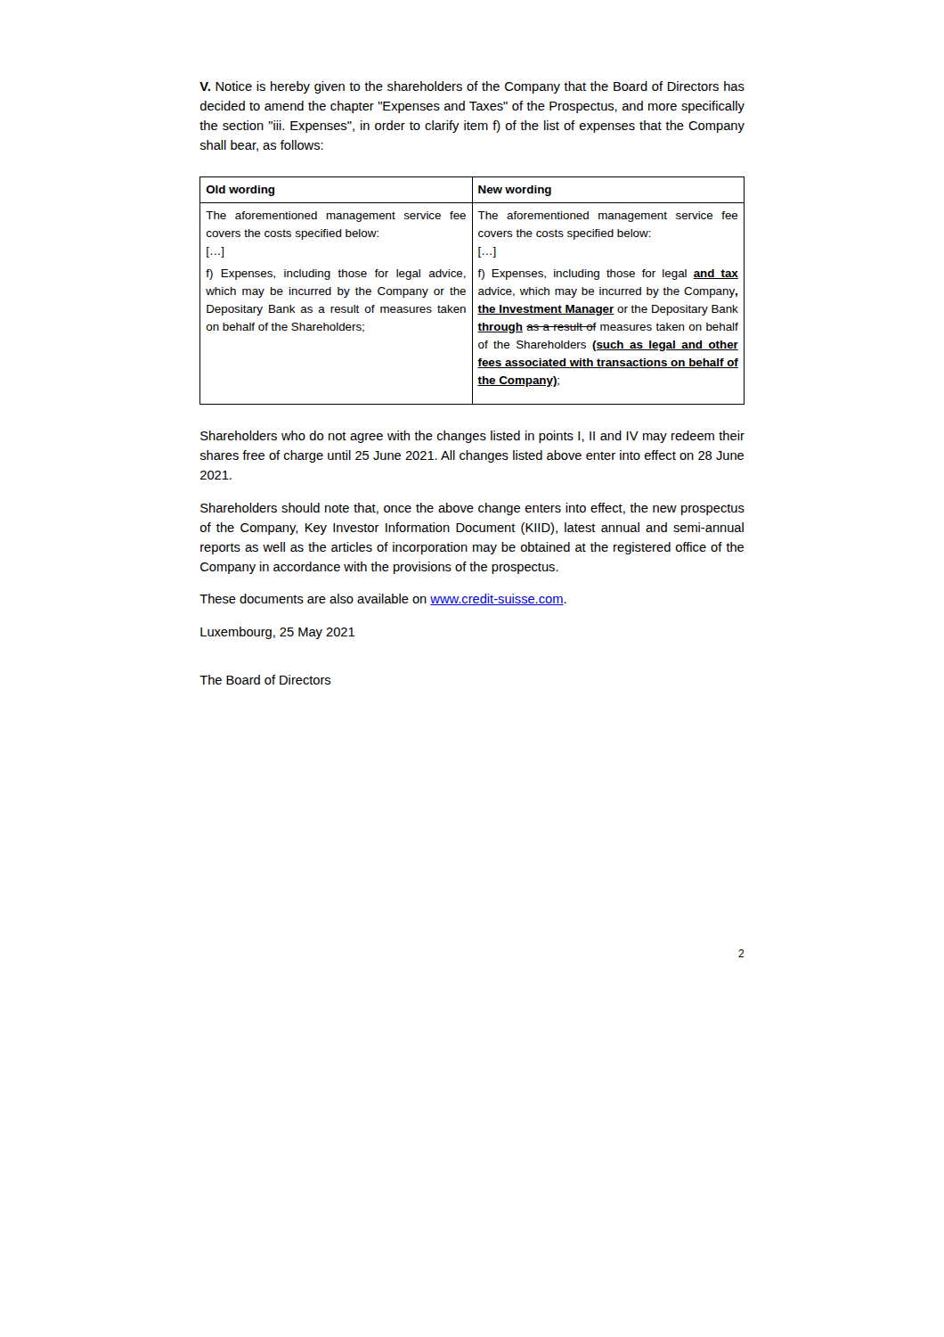V. Notice is hereby given to the shareholders of the Company that the Board of Directors has decided to amend the chapter "Expenses and Taxes" of the Prospectus, and more specifically the section "iii. Expenses", in order to clarify item f) of the list of expenses that the Company shall bear, as follows:
| Old wording | New wording |
| --- | --- |
| The aforementioned management service fee covers the costs specified below: […] f) Expenses, including those for legal advice, which may be incurred by the Company or the Depositary Bank as a result of measures taken on behalf of the Shareholders; | The aforementioned management service fee covers the costs specified below: […] f) Expenses, including those for legal and tax advice, which may be incurred by the Company , the Investment Manager or the Depositary Bank through as a result of measures taken on behalf of the Shareholders (such as legal and other fees associated with transactions on behalf of the Company) ; |
Shareholders who do not agree with the changes listed in points I, II and IV may redeem their shares free of charge until 25 June 2021. All changes listed above enter into effect on 28 June 2021.
Shareholders should note that, once the above change enters into effect, the new prospectus of the Company, Key Investor Information Document (KIID), latest annual and semi-annual reports as well as the articles of incorporation may be obtained at the registered office of the Company in accordance with the provisions of the prospectus.
These documents are also available on www.credit-suisse.com.
Luxembourg, 25 May 2021
The Board of Directors
2